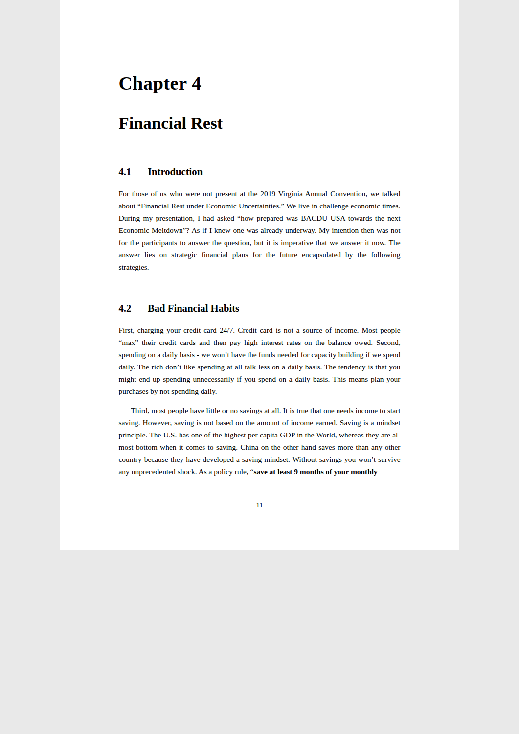Chapter 4
Financial Rest
4.1 Introduction
For those of us who were not present at the 2019 Virginia Annual Convention, we talked about “Financial Rest under Economic Uncertainties.” We live in challenge economic times. During my presentation, I had asked “how prepared was BACDU USA towards the next Economic Meltdown”? As if I knew one was already underway. My intention then was not for the participants to answer the question, but it is imperative that we answer it now. The answer lies on strategic financial plans for the future encapsulated by the following strategies.
4.2 Bad Financial Habits
First, charging your credit card 24/7. Credit card is not a source of income. Most people “max” their credit cards and then pay high interest rates on the balance owed. Second, spending on a daily basis - we won’t have the funds needed for capacity building if we spend daily. The rich don’t like spending at all talk less on a daily basis. The tendency is that you might end up spending unnecessarily if you spend on a daily basis. This means plan your purchases by not spending daily.
Third, most people have little or no savings at all. It is true that one needs income to start saving. However, saving is not based on the amount of income earned. Saving is a mindset principle. The U.S. has one of the highest per capita GDP in the World, whereas they are almost bottom when it comes to saving. China on the other hand saves more than any other country because they have developed a saving mindset. Without savings you won’t survive any unprecedented shock. As a policy rule, “save at least 9 months of your monthly
11